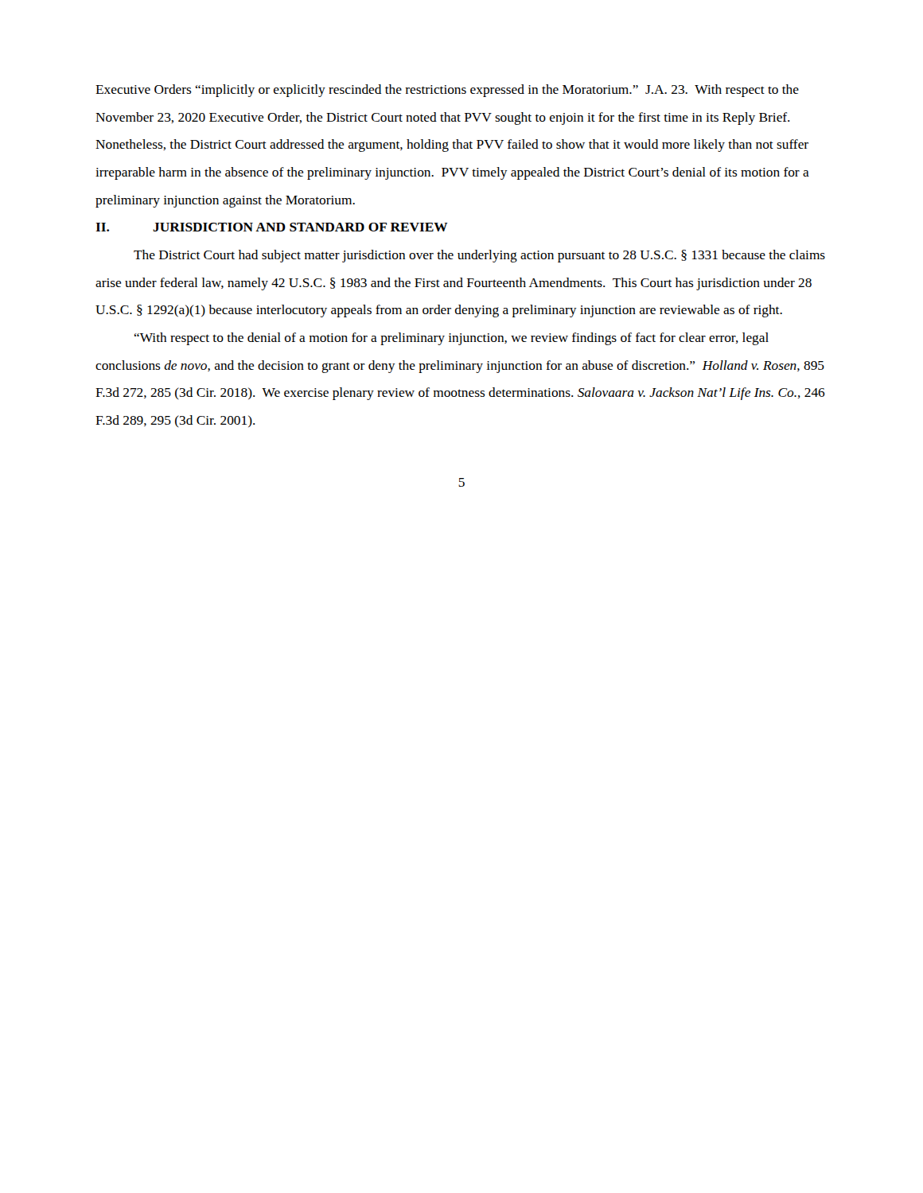Executive Orders “implicitly or explicitly rescinded the restrictions expressed in the Moratorium.” J.A. 23. With respect to the November 23, 2020 Executive Order, the District Court noted that PVV sought to enjoin it for the first time in its Reply Brief. Nonetheless, the District Court addressed the argument, holding that PVV failed to show that it would more likely than not suffer irreparable harm in the absence of the preliminary injunction. PVV timely appealed the District Court’s denial of its motion for a preliminary injunction against the Moratorium.
II. JURISDICTION AND STANDARD OF REVIEW
The District Court had subject matter jurisdiction over the underlying action pursuant to 28 U.S.C. § 1331 because the claims arise under federal law, namely 42 U.S.C. § 1983 and the First and Fourteenth Amendments. This Court has jurisdiction under 28 U.S.C. § 1292(a)(1) because interlocutory appeals from an order denying a preliminary injunction are reviewable as of right.
“With respect to the denial of a motion for a preliminary injunction, we review findings of fact for clear error, legal conclusions de novo, and the decision to grant or deny the preliminary injunction for an abuse of discretion.” Holland v. Rosen, 895 F.3d 272, 285 (3d Cir. 2018). We exercise plenary review of mootness determinations. Salovaara v. Jackson Nat’l Life Ins. Co., 246 F.3d 289, 295 (3d Cir. 2001).
5